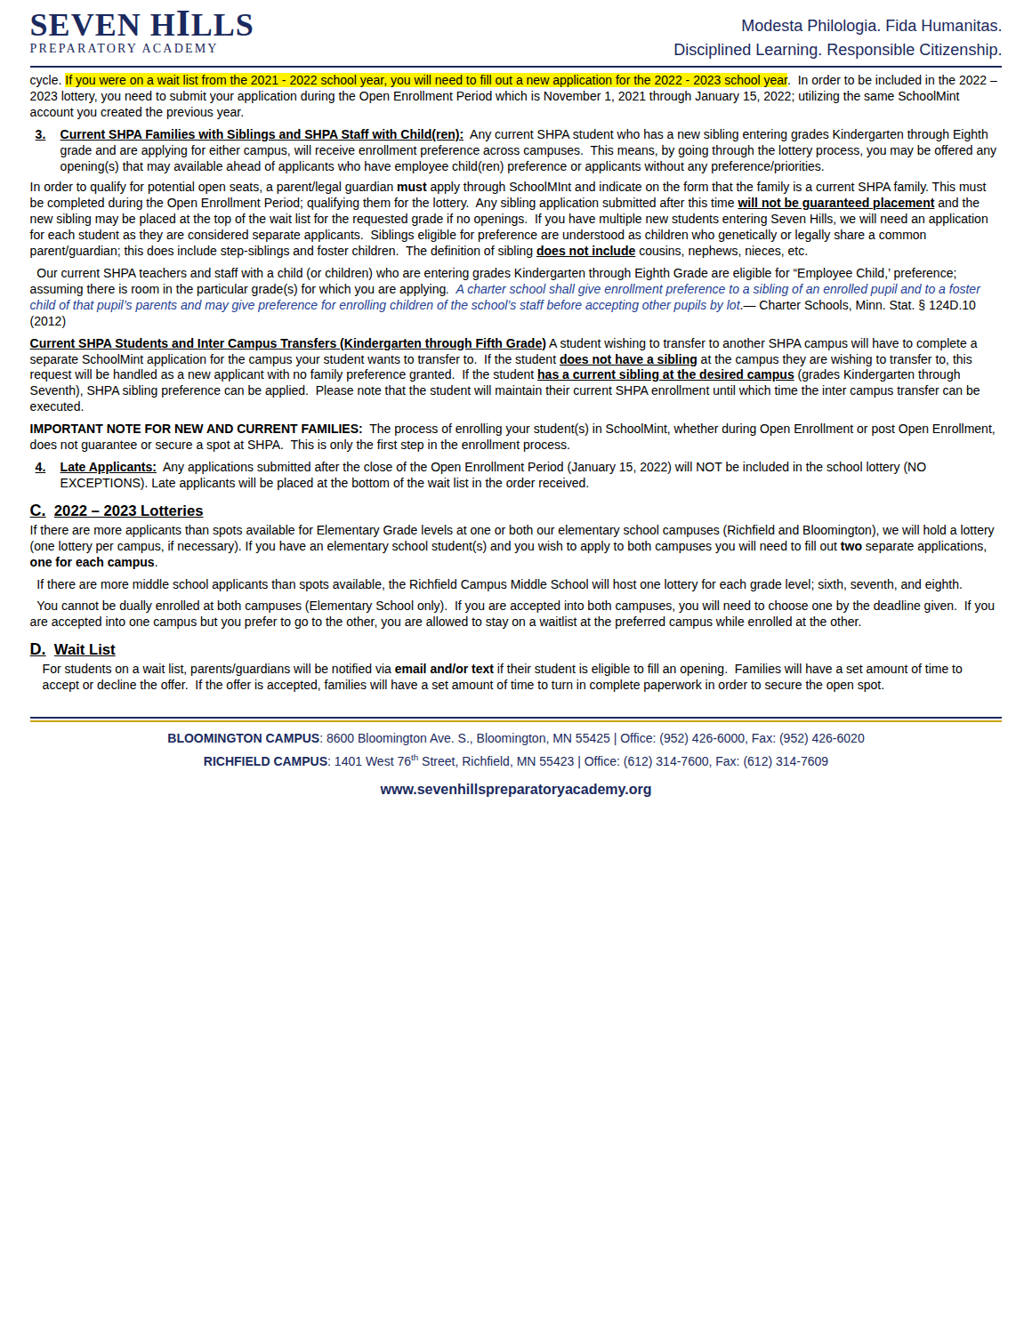SEVEN HILLS
PREPARATORY ACADEMY
Modesta Philologia. Fida Humanitas.
Disciplined Learning. Responsible Citizenship.
cycle. If you were on a wait list from the 2021 - 2022 school year, you will need to fill out a new application for the 2022 - 2023 school year. In order to be included in the 2022 – 2023 lottery, you need to submit your application during the Open Enrollment Period which is November 1, 2021 through January 15, 2022; utilizing the same SchoolMint account you created the previous year.
3. Current SHPA Families with Siblings and SHPA Staff with Child(ren): Any current SHPA student who has a new sibling entering grades Kindergarten through Eighth grade and are applying for either campus, will receive enrollment preference across campuses. This means, by going through the lottery process, you may be offered any opening(s) that may available ahead of applicants who have employee child(ren) preference or applicants without any preference/priorities.
In order to qualify for potential open seats, a parent/legal guardian must apply through SchoolMInt and indicate on the form that the family is a current SHPA family. This must be completed during the Open Enrollment Period; qualifying them for the lottery. Any sibling application submitted after this time will not be guaranteed placement and the new sibling may be placed at the top of the wait list for the requested grade if no openings. If you have multiple new students entering Seven Hills, we will need an application for each student as they are considered separate applicants. Siblings eligible for preference are understood as children who genetically or legally share a common parent/guardian; this does include step-siblings and foster children. The definition of sibling does not include cousins, nephews, nieces, etc.
Our current SHPA teachers and staff with a child (or children) who are entering grades Kindergarten through Eighth Grade are eligible for “Employee Child,’ preference; assuming there is room in the particular grade(s) for which you are applying. A charter school shall give enrollment preference to a sibling of an enrolled pupil and to a foster child of that pupil’s parents and may give preference for enrolling children of the school’s staff before accepting other pupils by lot.— Charter Schools, Minn. Stat. § 124D.10 (2012)
Current SHPA Students and Inter Campus Transfers (Kindergarten through Fifth Grade) A student wishing to transfer to another SHPA campus will have to complete a separate SchoolMint application for the campus your student wants to transfer to. If the student does not have a sibling at the campus they are wishing to transfer to, this request will be handled as a new applicant with no family preference granted. If the student has a current sibling at the desired campus (grades Kindergarten through Seventh), SHPA sibling preference can be applied. Please note that the student will maintain their current SHPA enrollment until which time the inter campus transfer can be executed.
IMPORTANT NOTE FOR NEW AND CURRENT FAMILIES: The process of enrolling your student(s) in SchoolMint, whether during Open Enrollment or post Open Enrollment, does not guarantee or secure a spot at SHPA. This is only the first step in the enrollment process.
4. Late Applicants: Any applications submitted after the close of the Open Enrollment Period (January 15, 2022) will NOT be included in the school lottery (NO EXCEPTIONS). Late applicants will be placed at the bottom of the wait list in the order received.
C. 2022 – 2023 Lotteries
If there are more applicants than spots available for Elementary Grade levels at one or both our elementary school campuses (Richfield and Bloomington), we will hold a lottery (one lottery per campus, if necessary). If you have an elementary school student(s) and you wish to apply to both campuses you will need to fill out two separate applications, one for each campus.
If there are more middle school applicants than spots available, the Richfield Campus Middle School will host one lottery for each grade level; sixth, seventh, and eighth.
You cannot be dually enrolled at both campuses (Elementary School only). If you are accepted into both campuses, you will need to choose one by the deadline given. If you are accepted into one campus but you prefer to go to the other, you are allowed to stay on a waitlist at the preferred campus while enrolled at the other.
D. Wait List
For students on a wait list, parents/guardians will be notified via email and/or text if their student is eligible to fill an opening. Families will have a set amount of time to accept or decline the offer. If the offer is accepted, families will have a set amount of time to turn in complete paperwork in order to secure the open spot.
BLOOMINGTON CAMPUS: 8600 Bloomington Ave. S., Bloomington, MN 55425 | Office: (952) 426-6000, Fax: (952) 426-6020
RICHFIELD CAMPUS: 1401 West 76th Street, Richfield, MN 55423 | Office: (612) 314-7600, Fax: (612) 314-7609
www.sevenhillspreparatoryacademy.org